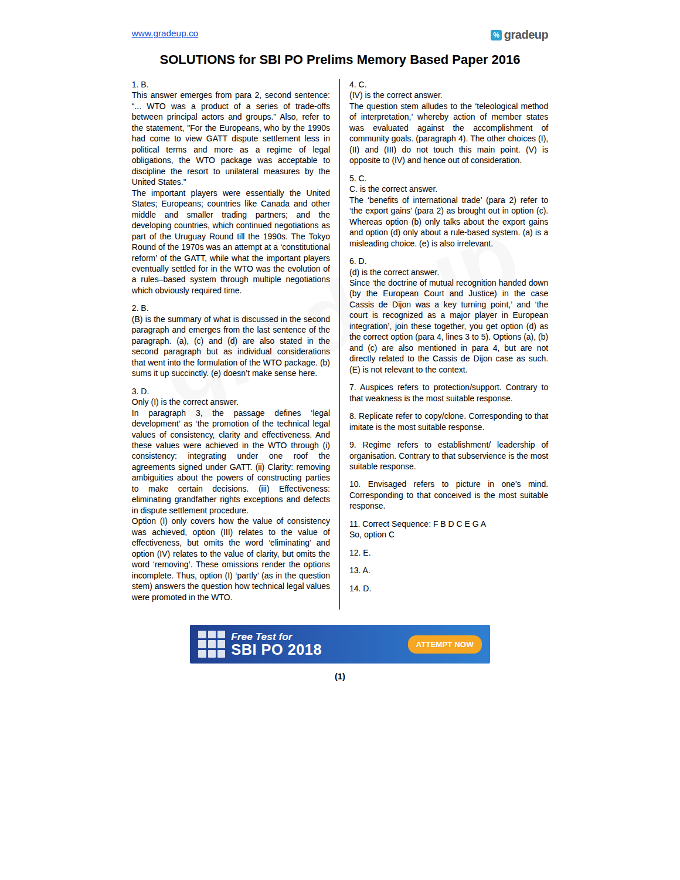gradeup
www.gradeup.co
% gradeup
SOLUTIONS for SBI PO Prelims Memory Based Paper 2016
1. B.
This answer emerges from para 2, second sentence: “... WTO was a product of a series of trade-offs between principal actors and groups.” Also, refer to the statement, "For the Europeans, who by the 1990s had come to view GATT dispute settlement less in political terms and more as a regime of legal obligations, the WTO package was acceptable to discipline the resort to unilateral measures by the United States."
The important players were essentially the United States; Europeans; countries like Canada and other middle and smaller trading partners; and the developing countries, which continued negotiations as part of the Uruguay Round till the 1990s. The Tokyo Round of the 1970s was an attempt at a ‘constitutional reform’ of the GATT, while what the important players eventually settled for in the WTO was the evolution of a rules–based system through multiple negotiations which obviously required time.
2. B.
(B) is the summary of what is discussed in the second paragraph and emerges from the last sentence of the paragraph. (a), (c) and (d) are also stated in the second paragraph but as individual considerations that went into the formulation of the WTO package. (b) sums it up succinctly. (e) doesn’t make sense here.
3. D.
Only (I) is the correct answer.
In paragraph 3, the passage defines ‘legal development’ as ‘the promotion of the technical legal values of consistency, clarity and effectiveness. And these values were achieved in the WTO through (i) consistency: integrating under one roof the agreements signed under GATT. (ii) Clarity: removing ambiguities about the powers of constructing parties to make certain decisions. (iii) Effectiveness: eliminating grandfather rights exceptions and defects in dispute settlement procedure.
Option (I) only covers how the value of consistency was achieved, option (III) relates to the value of effectiveness, but omits the word ‘eliminating’ and option (IV) relates to the value of clarity, but omits the word ‘removing’. These omissions render the options incomplete. Thus, option (I) ‘partly’ (as in the question stem) answers the question how technical legal values were promoted in the WTO.
4. C.
(IV) is the correct answer.
The question stem alludes to the ‘teleological method of interpretation,’ whereby action of member states was evaluated against the accomplishment of community goals. (paragraph 4). The other choices (I), (II) and (III) do not touch this main point. (V) is opposite to (IV) and hence out of consideration.
5. C.
C. is the correct answer.
The ‘benefits of international trade’ (para 2) refer to ‘the export gains’ (para 2) as brought out in option (c). Whereas option (b) only talks about the export gains and option (d) only about a rule-based system. (a) is a misleading choice. (e) is also irrelevant.
6. D.
(d) is the correct answer.
Since ‘the doctrine of mutual recognition handed down (by the European Court and Justice) in the case Cassis de Dijon was a key turning point,’ and ‘the court is recognized as a major player in European integration’, join these together, you get option (d) as the correct option (para 4, lines 3 to 5). Options (a), (b) and (c) are also mentioned in para 4, but are not directly related to the Cassis de Dijon case as such. (E) is not relevant to the context.
7. Auspices refers to protection/support. Contrary to that weakness is the most suitable response.
8. Replicate refer to copy/clone. Corresponding to that imitate is the most suitable response.
9. Regime refers to establishment/ leadership of organisation. Contrary to that subservience is the most suitable response.
10. Envisaged refers to picture in one’s mind. Corresponding to that conceived is the most suitable response.
11. Correct Sequence: F B D C E G A
So, option C
12. E.
13. A.
14. D.
Free Test for
SBI PO 2018
ATTEMPT NOW
(1)